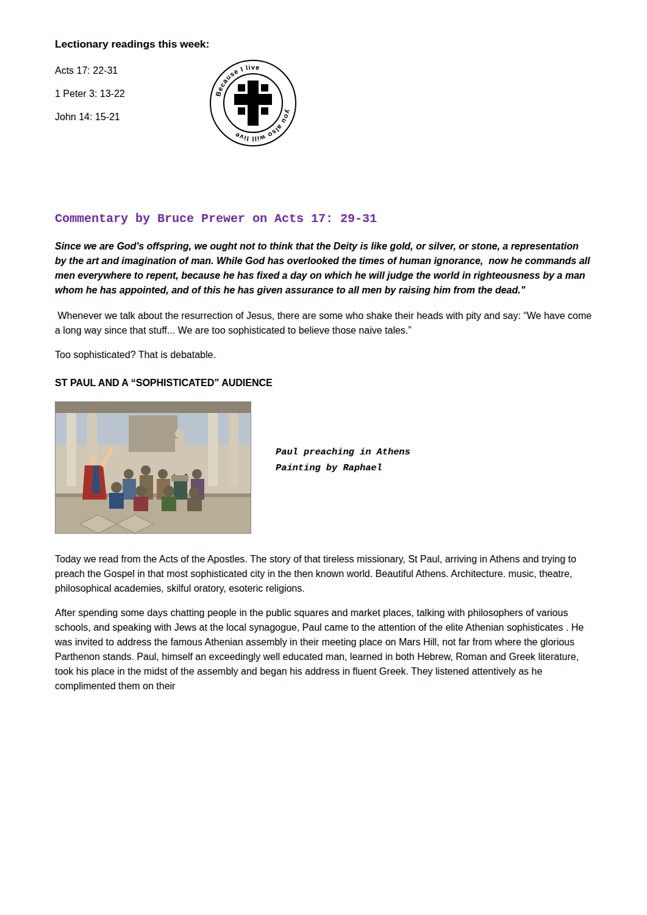Lectionary readings this week:
Acts 17: 22-31
1 Peter 3: 13-22
John 14: 15-21
Because I live you also will live — John 14:19 emblem Because I live you also will live John 14:19
Commentary by Bruce Prewer on Acts 17: 29-31
Since we are God's offspring, we ought not to think that the Deity is like gold, or silver, or stone, a representation by the art and imagination of man. While God has overlooked the times of human ignorance, now he commands all men everywhere to repent, because he has fixed a day on which he will judge the world in righteousness by a man whom he has appointed, and of this he has given assurance to all men by raising him from the dead."
Whenever we talk about the resurrection of Jesus, there are some who shake their heads with pity and say: “We have come a long way since that stuff... We are too sophisticated to believe those naive tales.”
Too sophisticated? That is debatable.
ST PAUL AND A “SOPHISTICATED” AUDIENCE
Paul preaching in Athens — painting by Raphael
Paul preaching in Athens
Painting by Raphael
Today we read from the Acts of the Apostles. The story of that tireless missionary, St Paul, arriving in Athens and trying to preach the Gospel in that most sophisticated city in the then known world. Beautiful Athens. Architecture. music, theatre, philosophical academies, skilful oratory, esoteric religions.
After spending some days chatting people in the public squares and market places, talking with philosophers of various schools, and speaking with Jews at the local synagogue, Paul came to the attention of the elite Athenian sophisticates . He was invited to address the famous Athenian assembly in their meeting place on Mars Hill, not far from where the glorious Parthenon stands. Paul, himself an exceedingly well educated man, learned in both Hebrew, Roman and Greek literature, took his place in the midst of the assembly and began his address in fluent Greek. They listened attentively as he complimented them on their